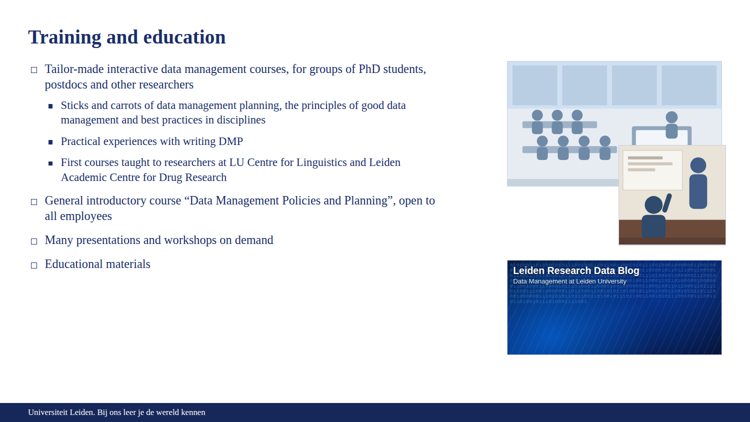Training and education
Tailor-made interactive data management courses, for groups of PhD students, postdocs and other researchers
Sticks and carrots of data management planning, the principles of good data management and best practices in disciplines
Practical experiences with writing DMP
First courses taught to researchers at LU Centre for Linguistics and Leiden Academic Centre for Drug Research
General introductory course “Data Management Policies and Planning”, open to all employees
Many presentations and workshops on demand
Educational materials
0101001101100101011100100111011001100101011100100010000001100100011000010111010001100001001000000110110101100001011011100110000101100111011001010110110101100101011011100111010000100000011100100110010101110011011001010110000101110010011000110110100000100000011001000110000101110100011000010010000001100010011011000110111101100111001000000110110001100101011010010110010001100101011011100010000001110101011011100110100101110110011001010111001001110011011010010111010001111001
Leiden Research Data Blog
Data Management at Leiden University
Universiteit Leiden. Bij ons leer je de wereld kennen